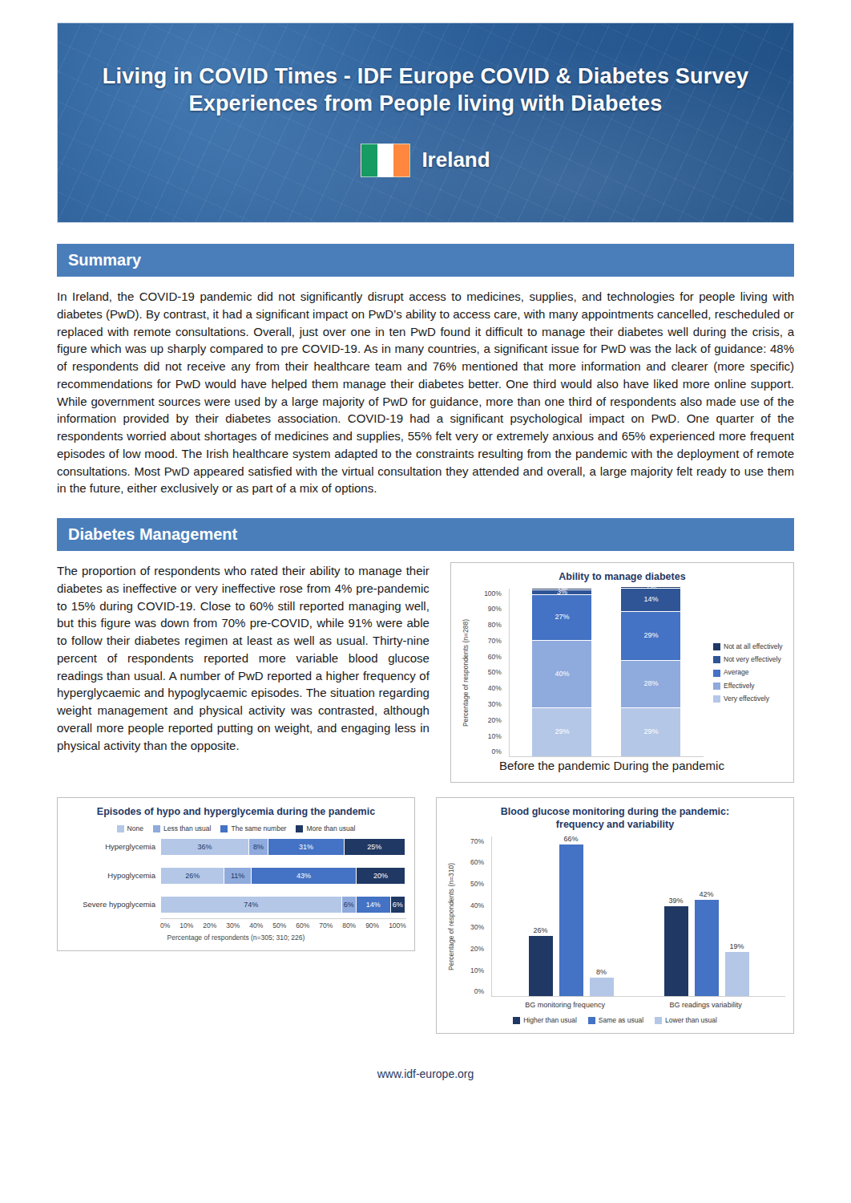Living in COVID Times - IDF Europe COVID & Diabetes Survey Experiences from People living with Diabetes
Ireland
Summary
In Ireland, the COVID-19 pandemic did not significantly disrupt access to medicines, supplies, and technologies for people living with diabetes (PwD). By contrast, it had a significant impact on PwD’s ability to access care, with many appointments cancelled, rescheduled or replaced with remote consultations. Overall, just over one in ten PwD found it difficult to manage their diabetes well during the crisis, a figure which was up sharply compared to pre COVID-19. As in many countries, a significant issue for PwD was the lack of guidance: 48% of respondents did not receive any from their healthcare team and 76% mentioned that more information and clearer (more specific) recommendations for PwD would have helped them manage their diabetes better. One third would also have liked more online support. While government sources were used by a large majority of PwD for guidance, more than one third of respondents also made use of the information provided by their diabetes association. COVID-19 had a significant psychological impact on PwD. One quarter of the respondents worried about shortages of medicines and supplies, 55% felt very or extremely anxious and 65% experienced more frequent episodes of low mood. The Irish healthcare system adapted to the constraints resulting from the pandemic with the deployment of remote consultations. Most PwD appeared satisfied with the virtual consultation they attended and overall, a large majority felt ready to use them in the future, either exclusively or as part of a mix of options.
Diabetes Management
The proportion of respondents who rated their ability to manage their diabetes as ineffective or very ineffective rose from 4% pre-pandemic to 15% during COVID-19. Close to 60% still reported managing well, but this figure was down from 70% pre-COVID, while 91% were able to follow their diabetes regimen at least as well as usual. Thirty-nine percent of respondents reported more variable blood glucose readings than usual. A number of PwD reported a higher frequency of hyperglycaemic and hypoglycaemic episodes. The situation regarding weight management and physical activity was contrasted, although overall more people reported putting on weight, and engaging less in physical activity than the opposite.
Ability to manage diabetes
Percentage of respondents (n=288)
100% 90% 80% 70% 60% 50% 40% 30% 20% 10% 0%
1%
3%
27%
40%
29%
1%
14%
29%
28%
29%
Not at all effectively Not very effectively Average Effectively Very effectively
Before the pandemic During the pandemic
Episodes of hypo and hyperglycemia during the pandemic
None Less than usual The same number More than usual
Hyperglycemia
36%
8%
31%
25%
Hypoglycemia
26%
11%
43%
20%
Severe hypoglycemia
74%
6%
14%
6%
0% 10% 20% 30% 40% 50% 60% 70% 80% 90% 100%
Percentage of respondents (n=305; 310; 226)
Blood glucose monitoring during the pandemic:
frequency and variability
Percentage of respondents (n=310)
70% 60% 50% 40% 30% 20% 10% 0%
26%
66%
8%
39%
42%
19%
BG monitoring frequency BG readings variability
Higher than usual Same as usual Lower than usual
www.idf-europe.org